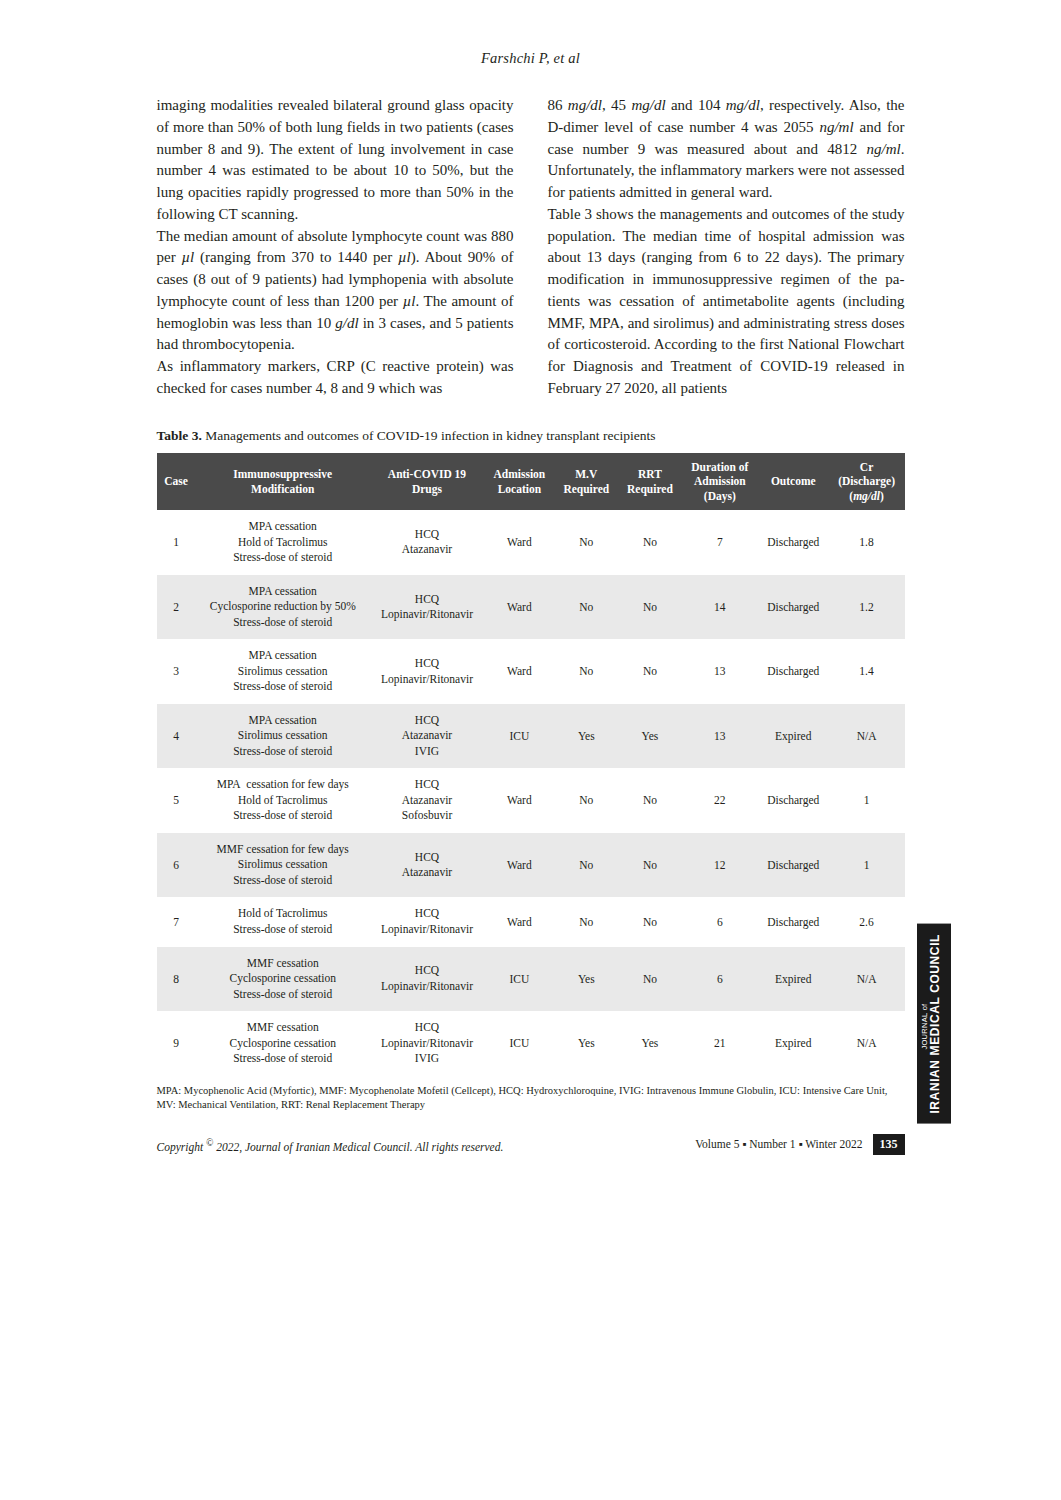Farshchi P, et al
imaging modalities revealed bilateral ground glass opacity of more than 50% of both lung fields in two patients (cases number 8 and 9). The extent of lung involvement in case number 4 was estimated to be about 10 to 50%, but the lung opacities rapidly progressed to more than 50% in the following CT scanning.
The median amount of absolute lymphocyte count was 880 per µl (ranging from 370 to 1440 per µl). About 90% of cases (8 out of 9 patients) had lymphopenia with absolute lymphocyte count of less than 1200 per µl. The amount of hemoglobin was less than 10 g/dl in 3 cases, and 5 patients had thrombocytopenia.
As inflammatory markers, CRP (C reactive protein) was checked for cases number 4, 8 and 9 which was
86 mg/dl, 45 mg/dl and 104 mg/dl, respectively. Also, the D-dimer level of case number 4 was 2055 ng/ml and for case number 9 was measured about and 4812 ng/ml. Unfortunately, the inflammatory markers were not assessed for patients admitted in general ward.
Table 3 shows the managements and outcomes of the study population. The median time of hospital admission was about 13 days (ranging from 6 to 22 days). The primary modification in immunosuppressive regimen of the patients was cessation of antimetabolite agents (including MMF, MPA, and sirolimus) and administrating stress doses of corticosteroid. According to the first National Flowchart for Diagnosis and Treatment of COVID-19 released in February 27 2020, all patients
Table 3. Managements and outcomes of COVID-19 infection in kidney transplant recipients
| Case | Immunosuppressive Modification | Anti-COVID 19 Drugs | Admission Location | M.V Required | RRT Required | Duration of Admission (Days) | Outcome | Cr (Discharge) ( mg/dl ) |
| --- | --- | --- | --- | --- | --- | --- | --- | --- |
| 1 | MPA cessation Hold of Tacrolimus Stress-dose of steroid | HCQ Atazanavir | Ward | No | No | 7 | Discharged | 1.8 |
| 2 | MPA cessation Cyclosporine reduction by 50% Stress-dose of steroid | HCQ Lopinavir/Ritonavir | Ward | No | No | 14 | Discharged | 1.2 |
| 3 | MPA cessation Sirolimus cessation Stress-dose of steroid | HCQ Lopinavir/Ritonavir | Ward | No | No | 13 | Discharged | 1.4 |
| 4 | MPA cessation Sirolimus cessation Stress-dose of steroid | HCQ Atazanavir IVIG | ICU | Yes | Yes | 13 | Expired | N/A |
| 5 | MPA cessation for few days Hold of Tacrolimus Stress-dose of steroid | HCQ Atazanavir Sofosbuvir | Ward | No | No | 22 | Discharged | 1 |
| 6 | MMF cessation for few days Sirolimus cessation Stress-dose of steroid | HCQ Atazanavir | Ward | No | No | 12 | Discharged | 1 |
| 7 | Hold of Tacrolimus Stress-dose of steroid | HCQ Lopinavir/Ritonavir | Ward | No | No | 6 | Discharged | 2.6 |
| 8 | MMF cessation Cyclosporine cessation Stress-dose of steroid | HCQ Lopinavir/Ritonavir | ICU | Yes | No | 6 | Expired | N/A |
| 9 | MMF cessation Cyclosporine cessation Stress-dose of steroid | HCQ Lopinavir/Ritonavir IVIG | ICU | Yes | Yes | 21 | Expired | N/A |
MPA: Mycophenolic Acid (Myfortic), MMF: Mycophenolate Mofetil (Cellcept), HCQ: Hydroxychloroquine, IVIG: Intravenous Immune Globulin, ICU: Intensive Care Unit, MV: Mechanical Ventilation, RRT: Renal Replacement Therapy
Copyright © 2022, Journal of Iranian Medical Council. All rights reserved.
Volume 5 ▪ Number 1 ▪ Winter 2022 135
JOURNAL of IRANIAN MEDICAL COUNCIL